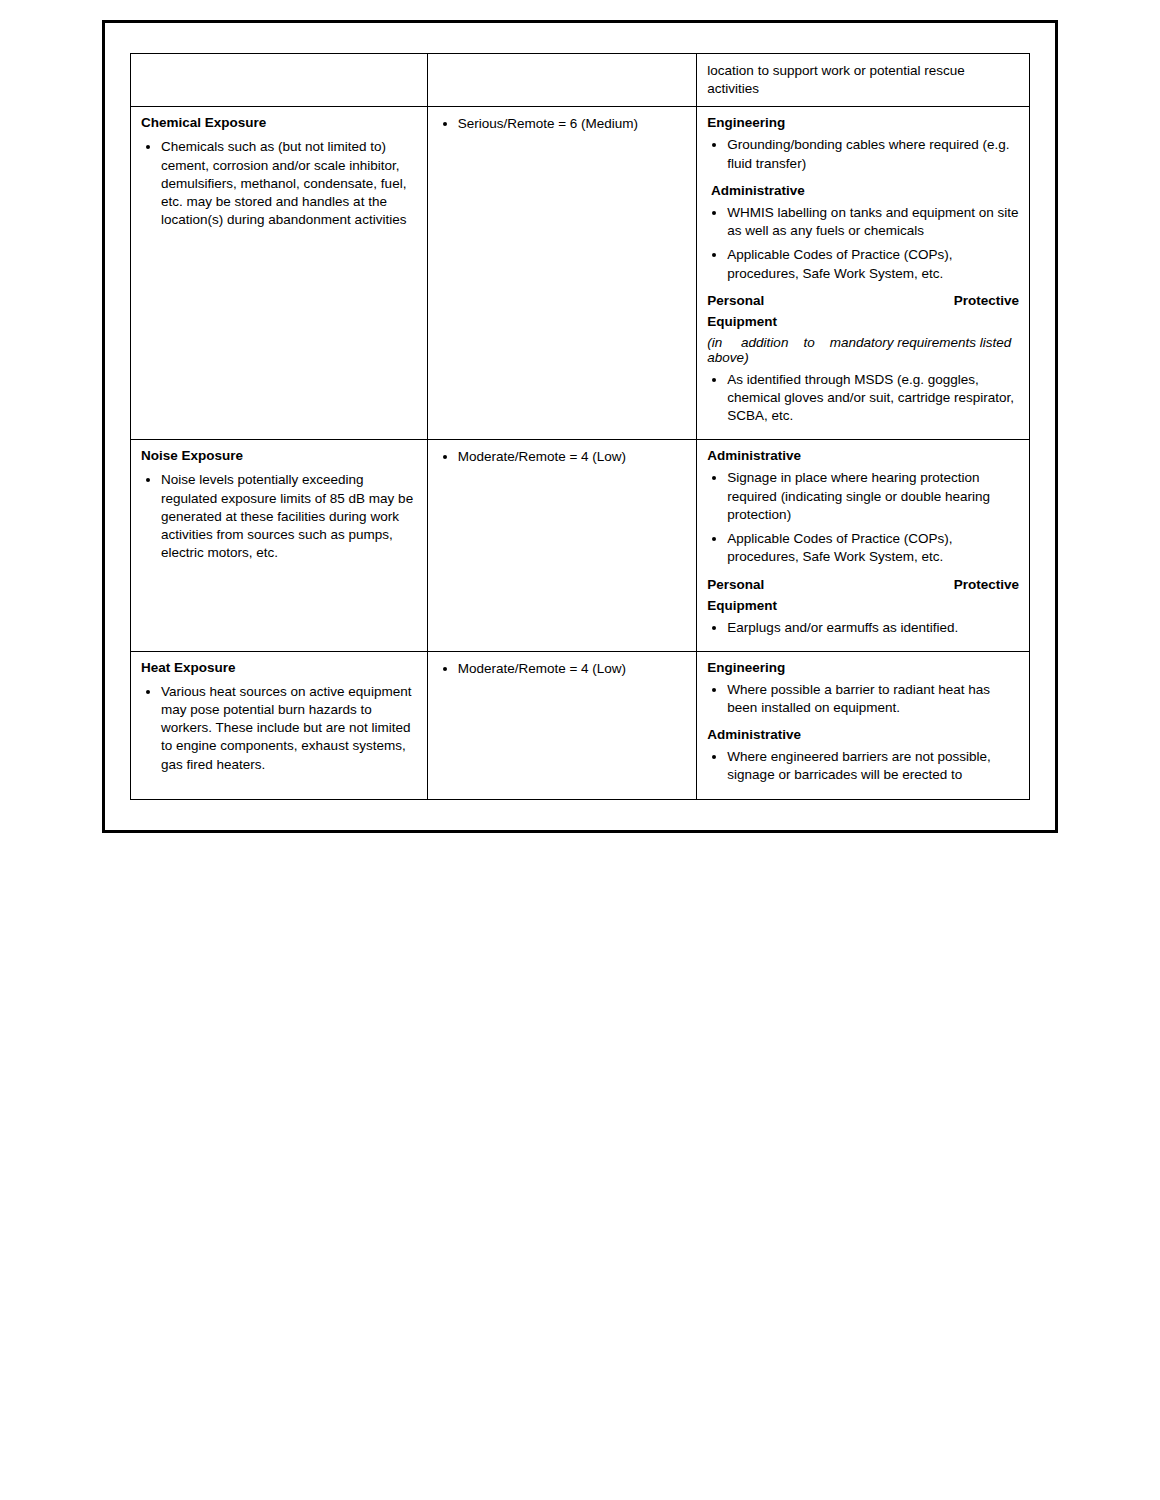| | | location to support work or potential rescue activities |
| Chemical Exposure Chemicals such as (but not limited to) cement, corrosion and/or scale inhibitor, demulsifiers, methanol, condensate, fuel, etc. may be stored and handles at the location(s) during abandonment activities | Serious/Remote = 6 (Medium) | Engineering Grounding/bonding cables where required (e.g. fluid transfer) Administrative WHMIS labelling on tanks and equipment on site as well as any fuels or chemicals Applicable Codes of Practice (COPs), procedures, Safe Work System, etc. Personal Protective Equipment (in addition to mandatory requirements listed above) As identified through MSDS (e.g. goggles, chemical gloves and/or suit, cartridge respirator, SCBA, etc. |
| Noise Exposure Noise levels potentially exceeding regulated exposure limits of 85 dB may be generated at these facilities during work activities from sources such as pumps, electric motors, etc. | Moderate/Remote = 4 (Low) | Administrative Signage in place where hearing protection required (indicating single or double hearing protection) Applicable Codes of Practice (COPs), procedures, Safe Work System, etc. Personal Protective Equipment Earplugs and/or earmuffs as identified. |
| Heat Exposure Various heat sources on active equipment may pose potential burn hazards to workers. These include but are not limited to engine components, exhaust systems, gas fired heaters. | Moderate/Remote = 4 (Low) | Engineering Where possible a barrier to radiant heat has been installed on equipment. Administrative Where engineered barriers are not possible, signage or barricades will be erected to |